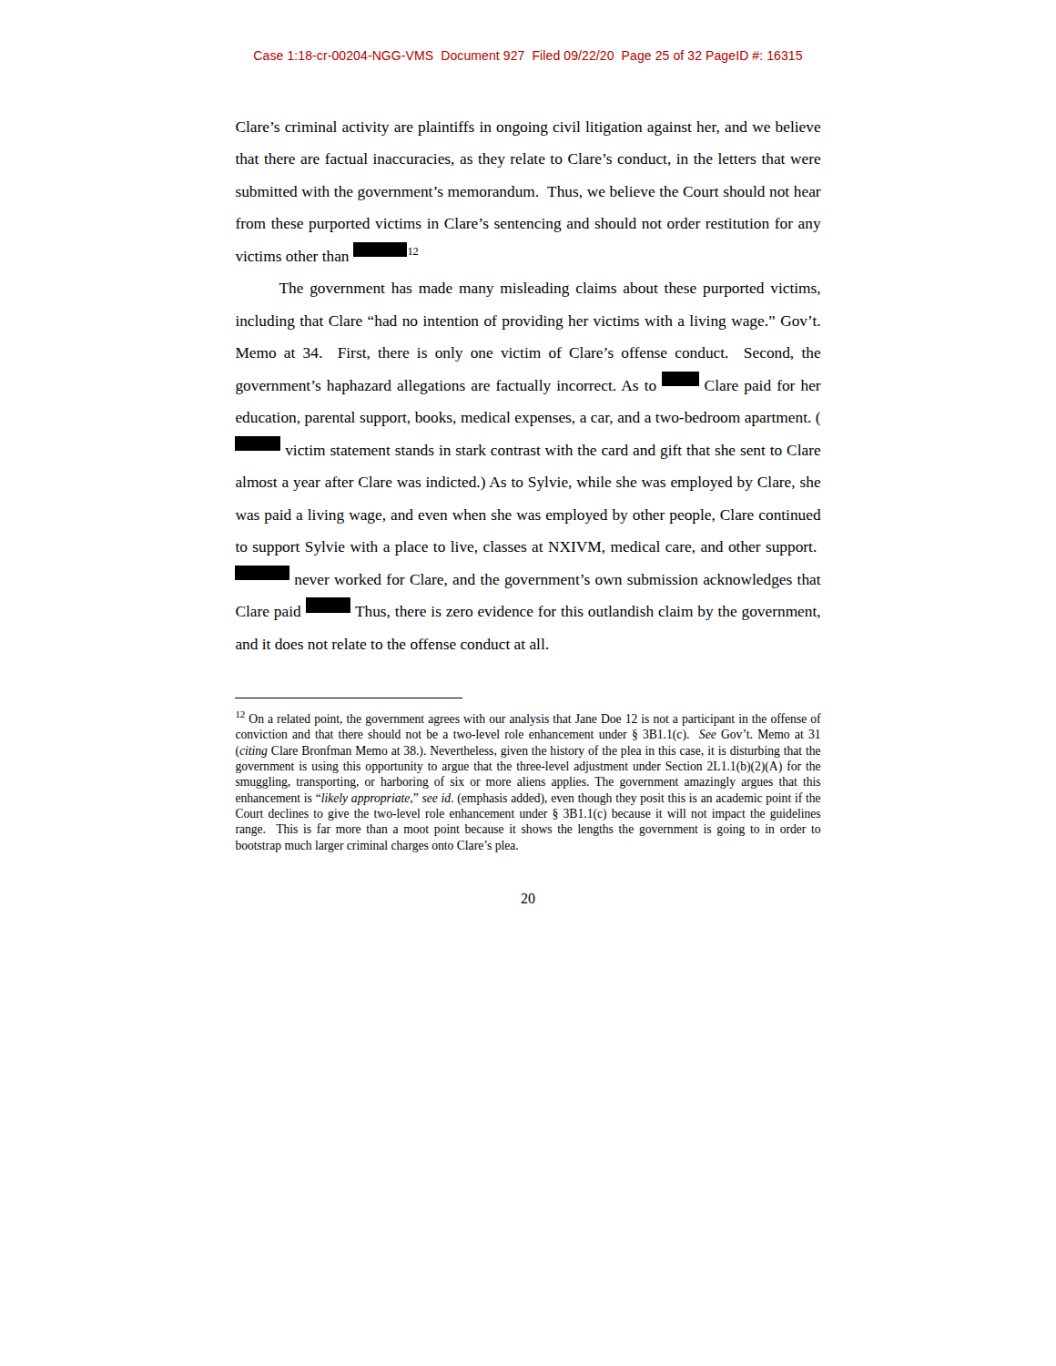Case 1:18-cr-00204-NGG-VMS Document 927 Filed 09/22/20 Page 25 of 32 PageID #: 16315
Clare’s criminal activity are plaintiffs in ongoing civil litigation against her, and we believe that there are factual inaccuracies, as they relate to Clare’s conduct, in the letters that were submitted with the government’s memorandum. Thus, we believe the Court should not hear from these purported victims in Clare’s sentencing and should not order restitution for any victims other than 12
The government has made many misleading claims about these purported victims, including that Clare “had no intention of providing her victims with a living wage.” Gov’t. Memo at 34. First, there is only one victim of Clare’s offense conduct. Second, the government’s haphazard allegations are factually incorrect. As to Clare paid for her education, parental support, books, medical expenses, a car, and a two-bedroom apartment. ( victim statement stands in stark contrast with the card and gift that she sent to Clare almost a year after Clare was indicted.) As to Sylvie, while she was employed by Clare, she was paid a living wage, and even when she was employed by other people, Clare continued to support Sylvie with a place to live, classes at NXIVM, medical care, and other support. never worked for Clare, and the government’s own submission acknowledges that Clare paid Thus, there is zero evidence for this outlandish claim by the government, and it does not relate to the offense conduct at all.
12 On a related point, the government agrees with our analysis that Jane Doe 12 is not a participant in the offense of conviction and that there should not be a two-level role enhancement under § 3B1.1(c). See Gov’t. Memo at 31 (citing Clare Bronfman Memo at 38.). Nevertheless, given the history of the plea in this case, it is disturbing that the government is using this opportunity to argue that the three-level adjustment under Section 2L1.1(b)(2)(A) for the smuggling, transporting, or harboring of six or more aliens applies. The government amazingly argues that this enhancement is “likely appropriate,” see id. (emphasis added), even though they posit this is an academic point if the Court declines to give the two-level role enhancement under § 3B1.1(c) because it will not impact the guidelines range. This is far more than a moot point because it shows the lengths the government is going to in order to bootstrap much larger criminal charges onto Clare’s plea.
20